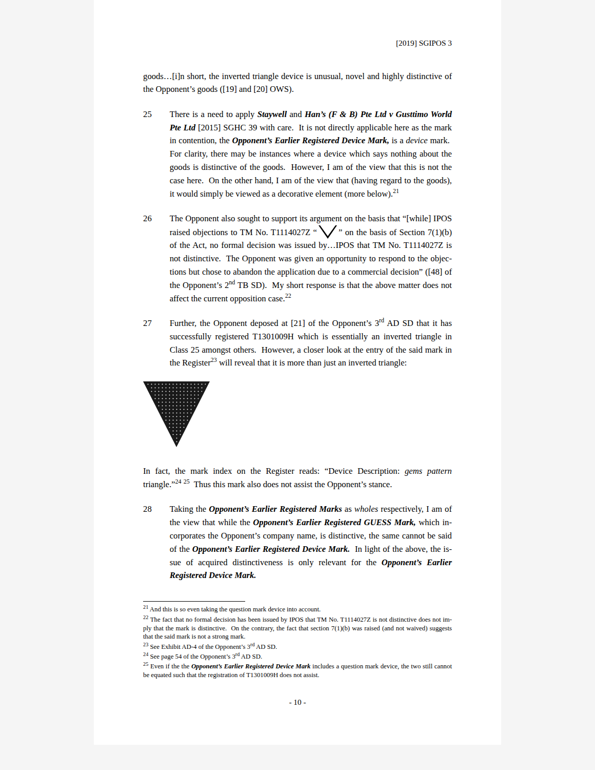[2019] SGIPOS 3
goods…[i]n short, the inverted triangle device is unusual, novel and highly distinctive of the Opponent’s goods ([19] and [20] OWS).
25
There is a need to apply Staywell and Han’s (F & B) Pte Ltd v Gusttimo World Pte Ltd [2015] SGHC 39 with care. It is not directly applicable here as the mark in contention, the Opponent’s Earlier Registered Device Mark, is a device mark. For clarity, there may be instances where a device which says nothing about the goods is distinctive of the goods. However, I am of the view that this is not the case here. On the other hand, I am of the view that (having regard to the goods), it would simply be viewed as a decorative element (more below).21
26
The Opponent also sought to support its argument on the basis that “[while] IPOS raised objections to TM No. T1114027Z “ ” on the basis of Section 7(1)(b) of the Act, no formal decision was issued by…IPOS that TM No. T1114027Z is not distinctive. The Opponent was given an opportunity to respond to the objections but chose to abandon the application due to a commercial decision” ([48] of the Opponent’s 2nd TB SD). My short response is that the above matter does not affect the current opposition case.22
27
Further, the Opponent deposed at [21] of the Opponent’s 3rd AD SD that it has successfully registered T1301009H which is essentially an inverted triangle in Class 25 amongst others. However, a closer look at the entry of the said mark in the Register23 will reveal that it is more than just an inverted triangle:
In fact, the mark index on the Register reads: “Device Description: gems pattern triangle.”24 25 Thus this mark also does not assist the Opponent’s stance.
28
Taking the Opponent’s Earlier Registered Marks as wholes respectively, I am of the view that while the Opponent’s Earlier Registered GUESS Mark, which incorporates the Opponent’s company name, is distinctive, the same cannot be said of the Opponent’s Earlier Registered Device Mark. In light of the above, the issue of acquired distinctiveness is only relevant for the Opponent’s Earlier Registered Device Mark.
21 And this is so even taking the question mark device into account.
22 The fact that no formal decision has been issued by IPOS that TM No. T1114027Z is not distinctive does not imply that the mark is distinctive. On the contrary, the fact that section 7(1)(b) was raised (and not waived) suggests that the said mark is not a strong mark.
23 See Exhibit AD-4 of the Opponent’s 3rd AD SD.
24 See page 54 of the Opponent’s 3rd AD SD.
25 Even if the the Opponent’s Earlier Registered Device Mark includes a question mark device, the two still cannot be equated such that the registration of T1301009H does not assist.
- 10 -